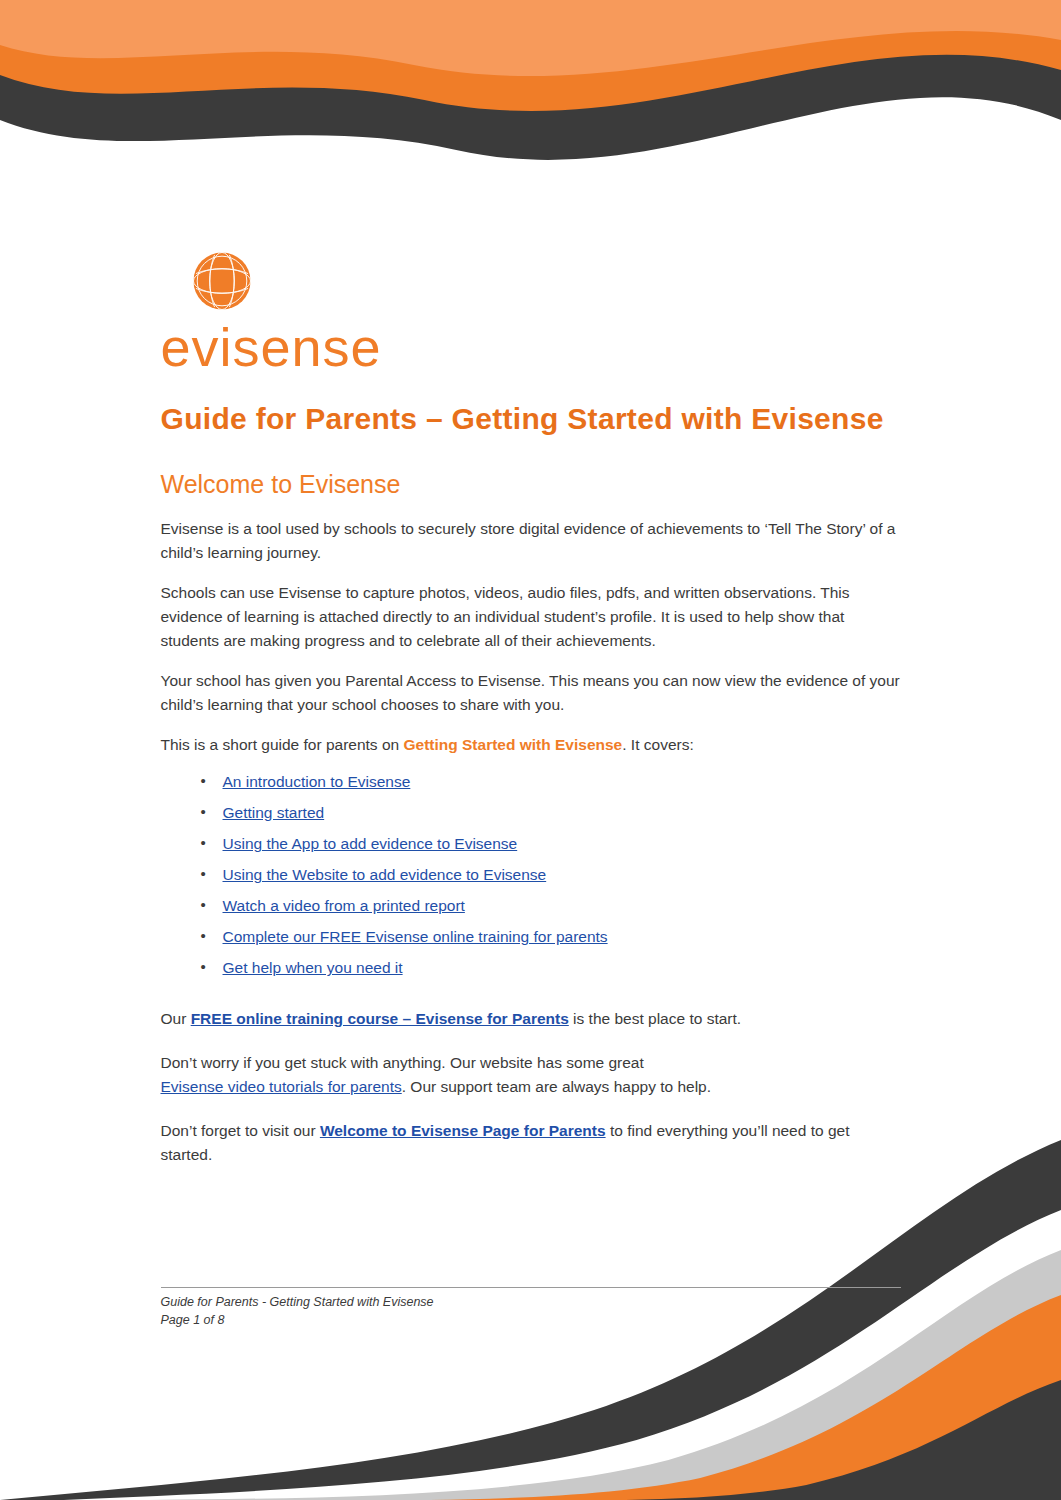evisense
Guide for Parents – Getting Started with Evisense
Welcome to Evisense
Evisense is a tool used by schools to securely store digital evidence of achievements to ‘Tell The Story’ of a child’s learning journey.
Schools can use Evisense to capture photos, videos, audio files, pdfs, and written observations. This evidence of learning is attached directly to an individual student’s profile. It is used to help show that students are making progress and to celebrate all of their achievements.
Your school has given you Parental Access to Evisense. This means you can now view the evidence of your child’s learning that your school chooses to share with you.
This is a short guide for parents on Getting Started with Evisense. It covers:
An introduction to Evisense
Getting started
Using the App to add evidence to Evisense
Using the Website to add evidence to Evisense
Watch a video from a printed report
Complete our FREE Evisense online training for parents
Get help when you need it
Our FREE online training course – Evisense for Parents is the best place to start.
Don’t worry if you get stuck with anything. Our website has some great
Evisense video tutorials for parents. Our support team are always happy to help.
Don’t forget to visit our Welcome to Evisense Page for Parents to find everything you’ll need to get started.
Guide for Parents - Getting Started with Evisense
Page 1 of 8